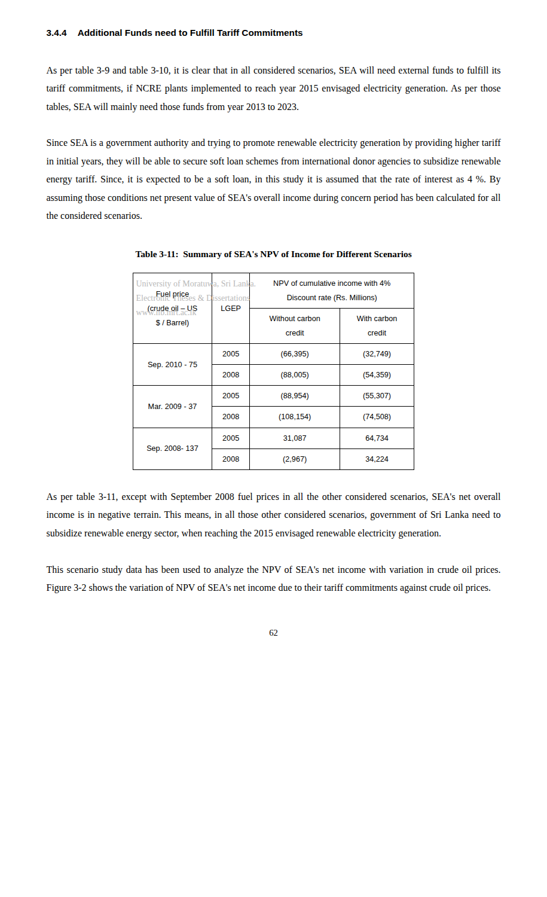3.4.4 Additional Funds need to Fulfill Tariff Commitments
As per table 3-9 and table 3-10, it is clear that in all considered scenarios, SEA will need external funds to fulfill its tariff commitments, if NCRE plants implemented to reach year 2015 envisaged electricity generation. As per those tables, SEA will mainly need those funds from year 2013 to 2023.
Since SEA is a government authority and trying to promote renewable electricity generation by providing higher tariff in initial years, they will be able to secure soft loan schemes from international donor agencies to subsidize renewable energy tariff. Since, it is expected to be a soft loan, in this study it is assumed that the rate of interest as 4 %. By assuming those conditions net present value of SEA's overall income during concern period has been calculated for all the considered scenarios.
Table 3-11: Summary of SEA's NPV of Income for Different Scenarios
University of Moratuwa, Sri Lanka. Electronic Theses & Dissertations www.lib.mrt.ac.lk
| Fuel price (crude oil – US $ / Barrel) | LGEP | NPV of cumulative income with 4% Discount rate (Rs. Millions) |
| --- | --- | --- |
| Without carbon credit | With carbon credit |
| Sep. 2010 - 75 | 2005 | (66,395) | (32,749) |
| 2008 | (88,005) | (54,359) |
| Mar. 2009 - 37 | 2005 | (88,954) | (55,307) |
| 2008 | (108,154) | (74,508) |
| Sep. 2008- 137 | 2005 | 31,087 | 64,734 |
| 2008 | (2,967) | 34,224 |
As per table 3-11, except with September 2008 fuel prices in all the other considered scenarios, SEA's net overall income is in negative terrain. This means, in all those other considered scenarios, government of Sri Lanka need to subsidize renewable energy sector, when reaching the 2015 envisaged renewable electricity generation.
This scenario study data has been used to analyze the NPV of SEA's net income with variation in crude oil prices. Figure 3-2 shows the variation of NPV of SEA's net income due to their tariff commitments against crude oil prices.
62